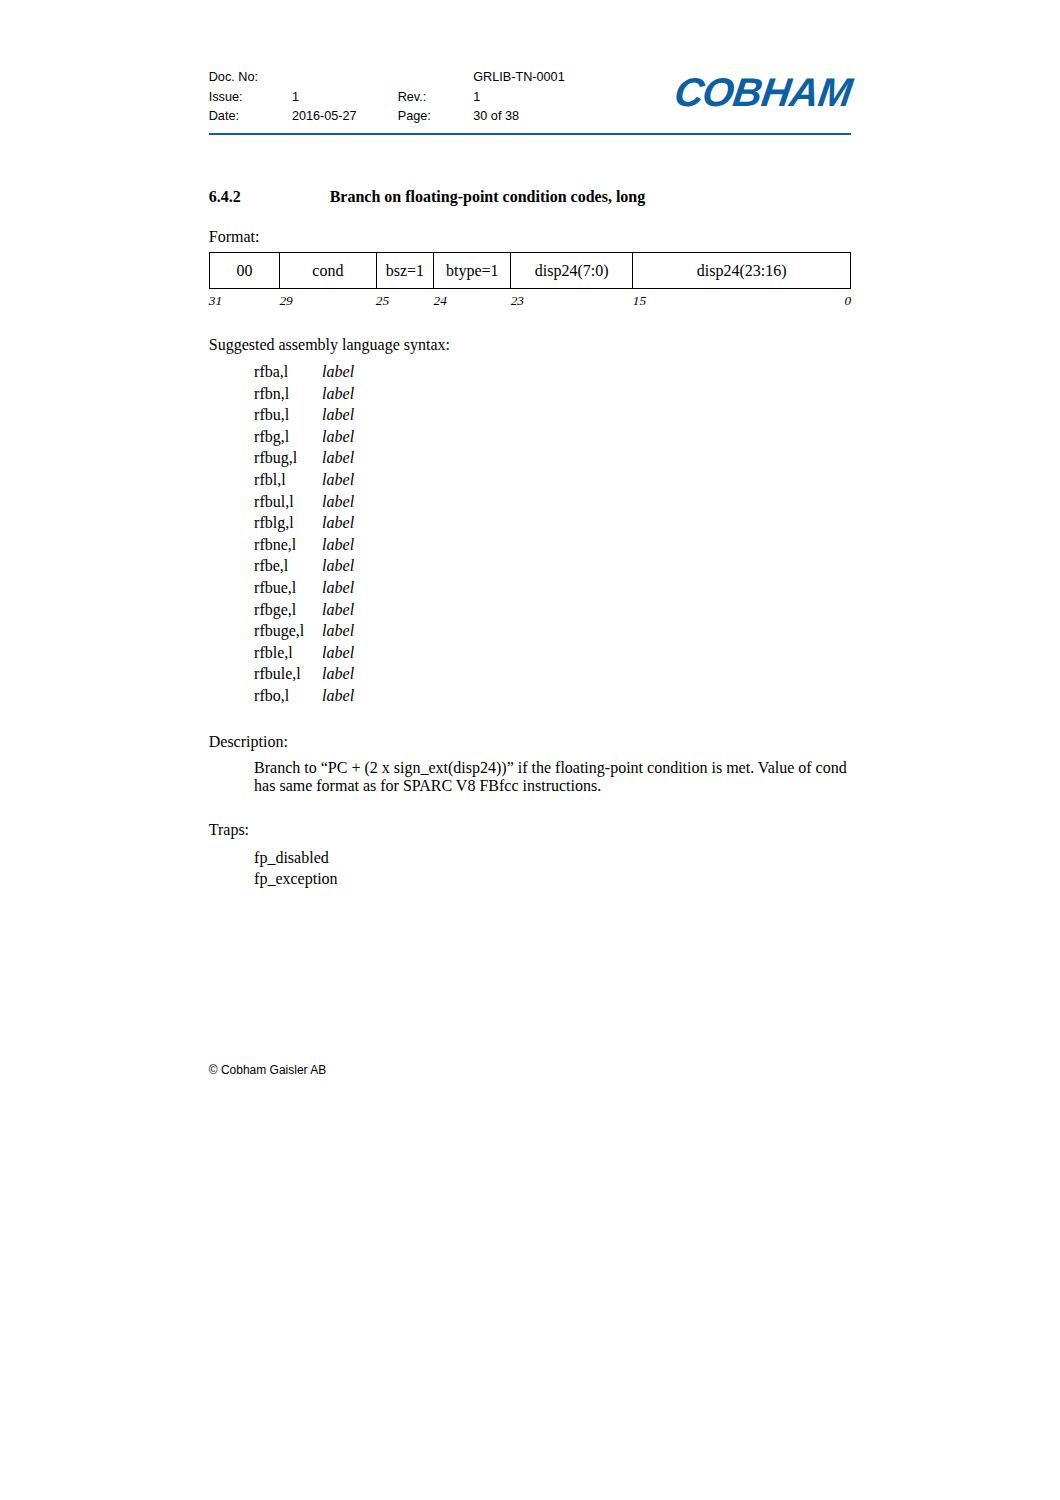| Doc. No: | | | GRLIB-TN-0001 |
| Issue: | 1 | Rev.: | 1 |
| Date: | 2016-05-27 | Page: | 30 of 38 |
COBHAM
6.4.2 Branch on floating-point condition codes, long
Format:
| 00 | cond | bsz=1 | btype=1 | disp24(7:0) | disp24(23:16) |
| 31 | 29 | 25 | 24 | 23 | 15 0 |
Suggested assembly language syntax:
rfba,l label
rfbn,l label
rfbu,l label
rfbg,l label
rfbug,l label
rfbl,l label
rfbul,l label
rfblg,l label
rfbne,l label
rfbe,l label
rfbue,l label
rfbge,l label
rfbuge,l label
rfble,l label
rfbule,l label
rfbo,l label
Description:
Branch to “PC + (2 x sign_ext(disp24))” if the floating-point condition is met. Value of cond has same format as for SPARC V8 FBfcc instructions.
Traps:
fp_disabled
fp_exception
© Cobham Gaisler AB